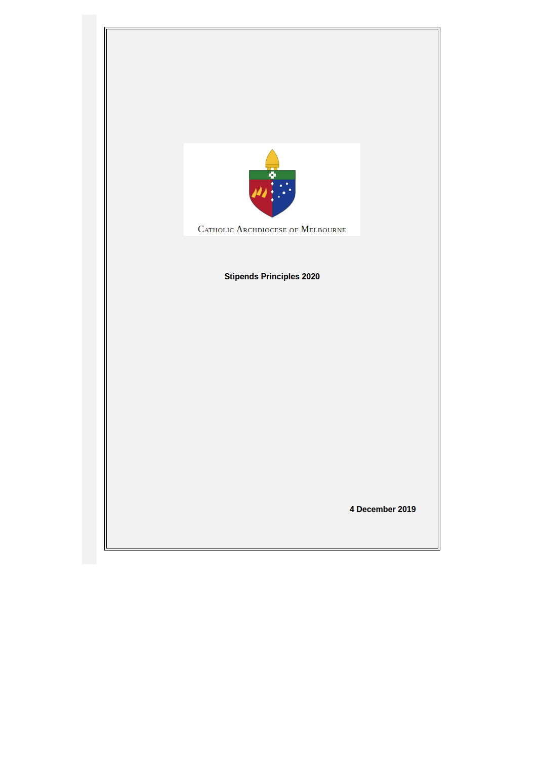Catholic Archdiocese of Melbourne
Stipends Principles 2020
4 December 2019